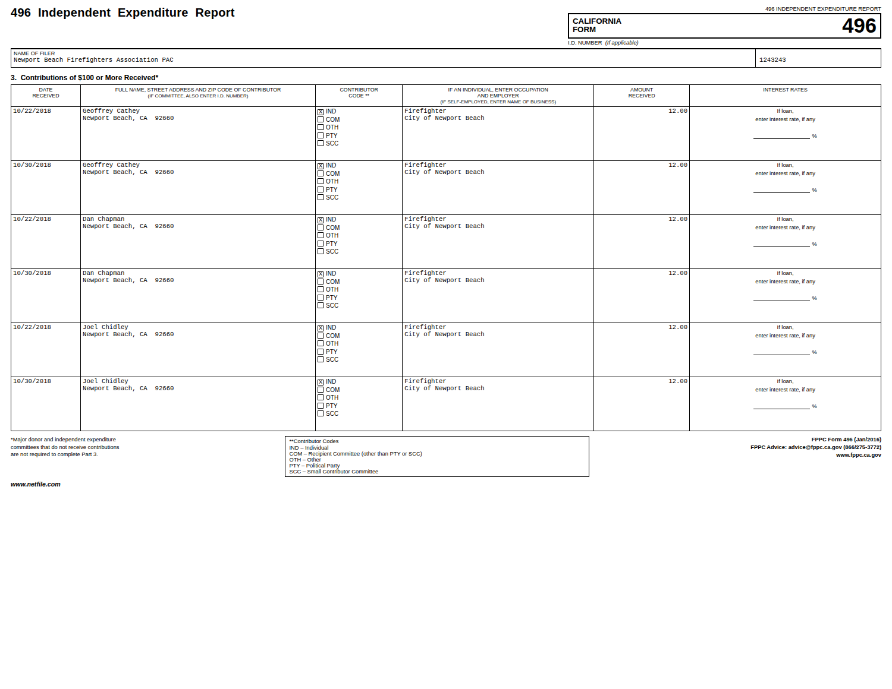496 Independent Expenditure Report
496 INDEPENDENT EXPENDITURE REPORT
CALIFORNIA
FORM
496
I.D. NUMBER (If applicable)
NAME OF FILER
Newport Beach Firefighters Association PAC
1243243
3. Contributions of $100 or More Received*
| DATE RECEIVED | FULL NAME, STREET ADDRESS AND ZIP CODE OF CONTRIBUTOR (IF COMMITTEE, ALSO ENTER I.D. NUMBER) | CONTRIBUTOR CODE ** | IF AN INDIVIDUAL, ENTER OCCUPATION AND EMPLOYER (IF SELF-EMPLOYED, ENTER NAME OF BUSINESS) | AMOUNT RECEIVED | INTEREST RATES |
| --- | --- | --- | --- | --- | --- |
| 10/22/2018 | Geoffrey Cathey Newport Beach, CA 92660 | IND COM OTH PTY SCC | Firefighter City of Newport Beach | 12.00 | If loan, enter interest rate, if any % |
| 10/30/2018 | Geoffrey Cathey Newport Beach, CA 92660 | IND COM OTH PTY SCC | Firefighter City of Newport Beach | 12.00 | If loan, enter interest rate, if any % |
| 10/22/2018 | Dan Chapman Newport Beach, CA 92660 | IND COM OTH PTY SCC | Firefighter City of Newport Beach | 12.00 | If loan, enter interest rate, if any % |
| 10/30/2018 | Dan Chapman Newport Beach, CA 92660 | IND COM OTH PTY SCC | Firefighter City of Newport Beach | 12.00 | If loan, enter interest rate, if any % |
| 10/22/2018 | Joel Chidley Newport Beach, CA 92660 | IND COM OTH PTY SCC | Firefighter City of Newport Beach | 12.00 | If loan, enter interest rate, if any % |
| 10/30/2018 | Joel Chidley Newport Beach, CA 92660 | IND COM OTH PTY SCC | Firefighter City of Newport Beach | 12.00 | If loan, enter interest rate, if any % |
*Major donor and independent expenditure
committees that do not receive contributions
are not required to complete Part 3.
**Contributor Codes
IND – Individual
COM – Recipient Committee (other than PTY or SCC)
OTH – Other
PTY – Political Party
SCC – Small Contributor Committee
FPPC Form 496 (Jan/2016)
FPPC Advice: advice@fppc.ca.gov (866/275-3772)
www.fppc.ca.gov
www.netfile.com